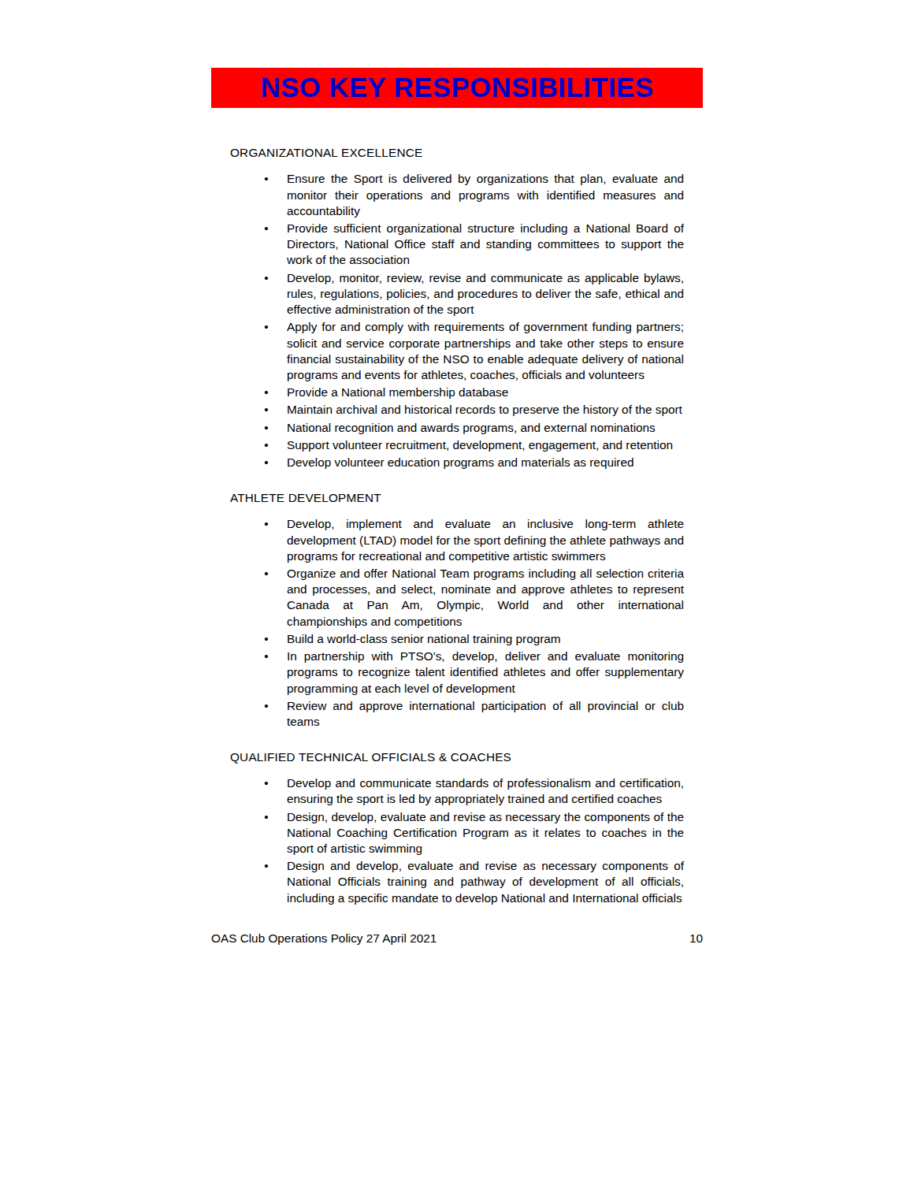NSO KEY RESPONSIBILITIES
ORGANIZATIONAL EXCELLENCE
Ensure the Sport is delivered by organizations that plan, evaluate and monitor their operations and programs with identified measures and accountability
Provide sufficient organizational structure including a National Board of Directors, National Office staff and standing committees to support the work of the association
Develop, monitor, review, revise and communicate as applicable bylaws, rules, regulations, policies, and procedures to deliver the safe, ethical and effective administration of the sport
Apply for and comply with requirements of government funding partners; solicit and service corporate partnerships and take other steps to ensure financial sustainability of the NSO to enable adequate delivery of national programs and events for athletes, coaches, officials and volunteers
Provide a National membership database
Maintain archival and historical records to preserve the history of the sport
National recognition and awards programs, and external nominations
Support volunteer recruitment, development, engagement, and retention
Develop volunteer education programs and materials as required
ATHLETE DEVELOPMENT
Develop, implement and evaluate an inclusive long-term athlete development (LTAD) model for the sport defining the athlete pathways and programs for recreational and competitive artistic swimmers
Organize and offer National Team programs including all selection criteria and processes, and select, nominate and approve athletes to represent Canada at Pan Am, Olympic, World and other international championships and competitions
Build a world-class senior national training program
In partnership with PTSO’s, develop, deliver and evaluate monitoring programs to recognize talent identified athletes and offer supplementary programming at each level of development
Review and approve international participation of all provincial or club teams
QUALIFIED TECHNICAL OFFICIALS & COACHES
Develop and communicate standards of professionalism and certification, ensuring the sport is led by appropriately trained and certified coaches
Design, develop, evaluate and revise as necessary the components of the National Coaching Certification Program as it relates to coaches in the sport of artistic swimming
Design and develop, evaluate and revise as necessary components of National Officials training and pathway of development of all officials, including a specific mandate to develop National and International officials
OAS Club Operations Policy 27 April 2021 10